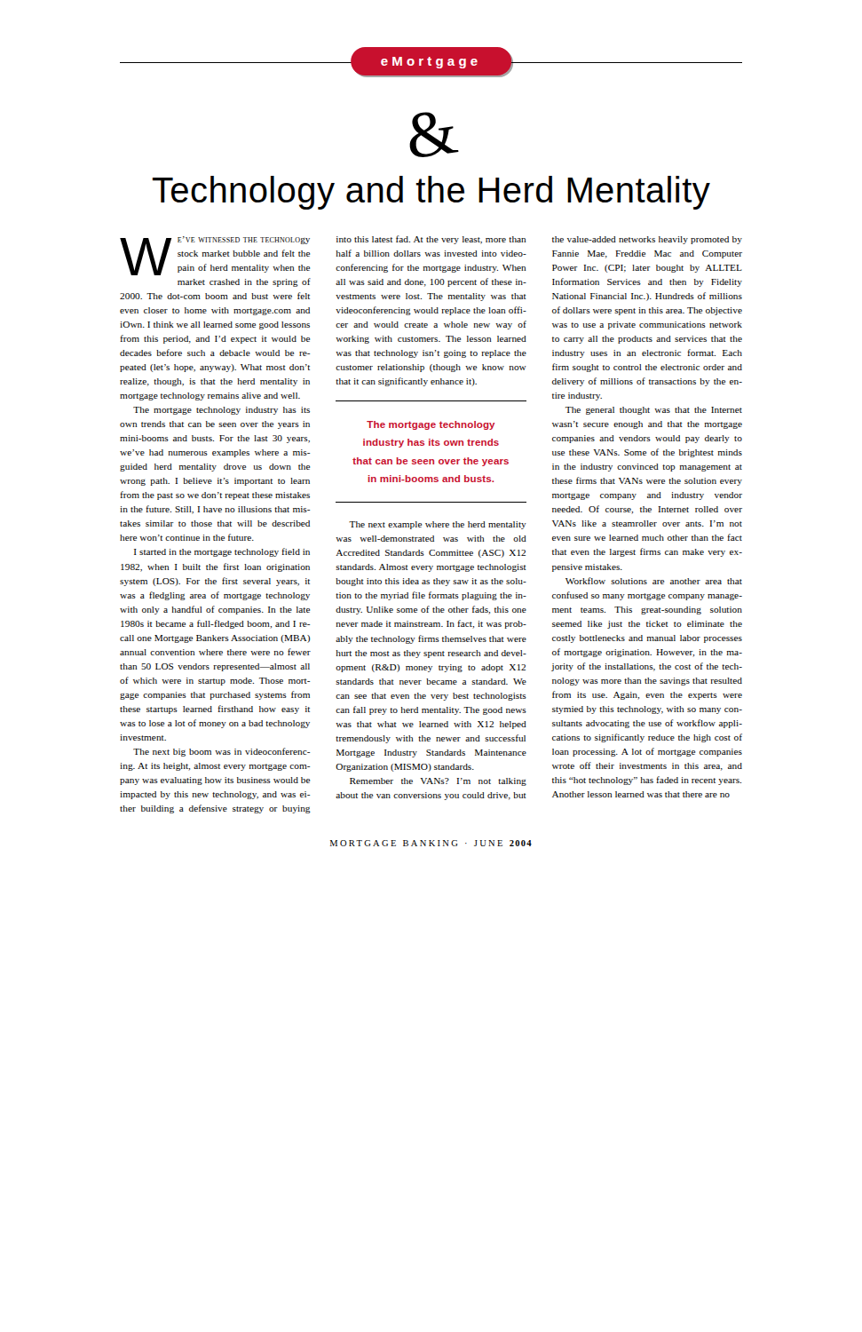eMortgage
&
Technology and the Herd Mentality
We’ve witnessed the technology stock market bubble and felt the pain of herd mentality when the market crashed in the spring of 2000. The dot-com boom and bust were felt even closer to home with mortgage.com and iOwn. I think we all learned some good lessons from this period, and I’d expect it would be decades before such a debacle would be repeated (let’s hope, anyway). What most don’t realize, though, is that the herd mentality in mortgage technology remains alive and well.
The mortgage technology industry has its own trends that can be seen over the years in mini-booms and busts. For the last 30 years, we’ve had numerous examples where a misguided herd mentality drove us down the wrong path. I believe it’s important to learn from the past so we don’t repeat these mistakes in the future. Still, I have no illusions that mistakes similar to those that will be described here won’t continue in the future.
I started in the mortgage technology field in 1982, when I built the first loan origination system (LOS). For the first several years, it was a fledgling area of mortgage technology with only a handful of companies. In the late 1980s it became a full-fledged boom, and I recall one Mortgage Bankers Association (MBA) annual convention where there were no fewer than 50 LOS vendors represented—almost all of which were in startup mode. Those mortgage companies that purchased systems from these startups learned firsthand how easy it was to lose a lot of money on a bad technology investment.
The next big boom was in videoconferencing. At its height, almost every mortgage company was evaluating how its business would be impacted by this new technology, and was either building a defensive strategy or buying into this latest fad. At the very least, more than half a billion dollars was invested into videoconferencing for the mortgage industry. When all was said and done, 100 percent of these investments were lost. The mentality was that videoconferencing would replace the loan officer and would create a whole new way of working with customers. The lesson learned was that technology isn’t going to replace the customer relationship (though we know now that it can significantly enhance it).
The mortgage technology
industry has its own trends
that can be seen over the years
in mini-booms and busts.
The next example where the herd mentality was well-demonstrated was with the old Accredited Standards Committee (ASC) X12 standards. Almost every mortgage technologist bought into this idea as they saw it as the solution to the myriad file formats plaguing the industry. Unlike some of the other fads, this one never made it mainstream. In fact, it was probably the technology firms themselves that were hurt the most as they spent research and development (R&D) money trying to adopt X12 standards that never became a standard. We can see that even the very best technologists can fall prey to herd mentality. The good news was that what we learned with X12 helped tremendously with the newer and successful Mortgage Industry Standards Maintenance Organization (MISMO) standards.
Remember the VANs? I’m not talking about the van conversions you could drive, but the value-added networks heavily promoted by Fannie Mae, Freddie Mac and Computer Power Inc. (CPI; later bought by ALLTEL Information Services and then by Fidelity National Financial Inc.). Hundreds of millions of dollars were spent in this area. The objective was to use a private communications network to carry all the products and services that the industry uses in an electronic format. Each firm sought to control the electronic order and delivery of millions of transactions by the entire industry.
The general thought was that the Internet wasn’t secure enough and that the mortgage companies and vendors would pay dearly to use these VANs. Some of the brightest minds in the industry convinced top management at these firms that VANs were the solution every mortgage company and industry vendor needed. Of course, the Internet rolled over VANs like a steamroller over ants. I’m not even sure we learned much other than the fact that even the largest firms can make very expensive mistakes.
Workflow solutions are another area that confused so many mortgage company management teams. This great-sounding solution seemed like just the ticket to eliminate the costly bottlenecks and manual labor processes of mortgage origination. However, in the majority of the installations, the cost of the technology was more than the savings that resulted from its use. Again, even the experts were stymied by this technology, with so many consultants advocating the use of workflow applications to significantly reduce the high cost of loan processing. A lot of mortgage companies wrote off their investments in this area, and this “hot technology” has faded in recent years. Another lesson learned was that there are no
MORTGAGE BANKING · JUNE 2004